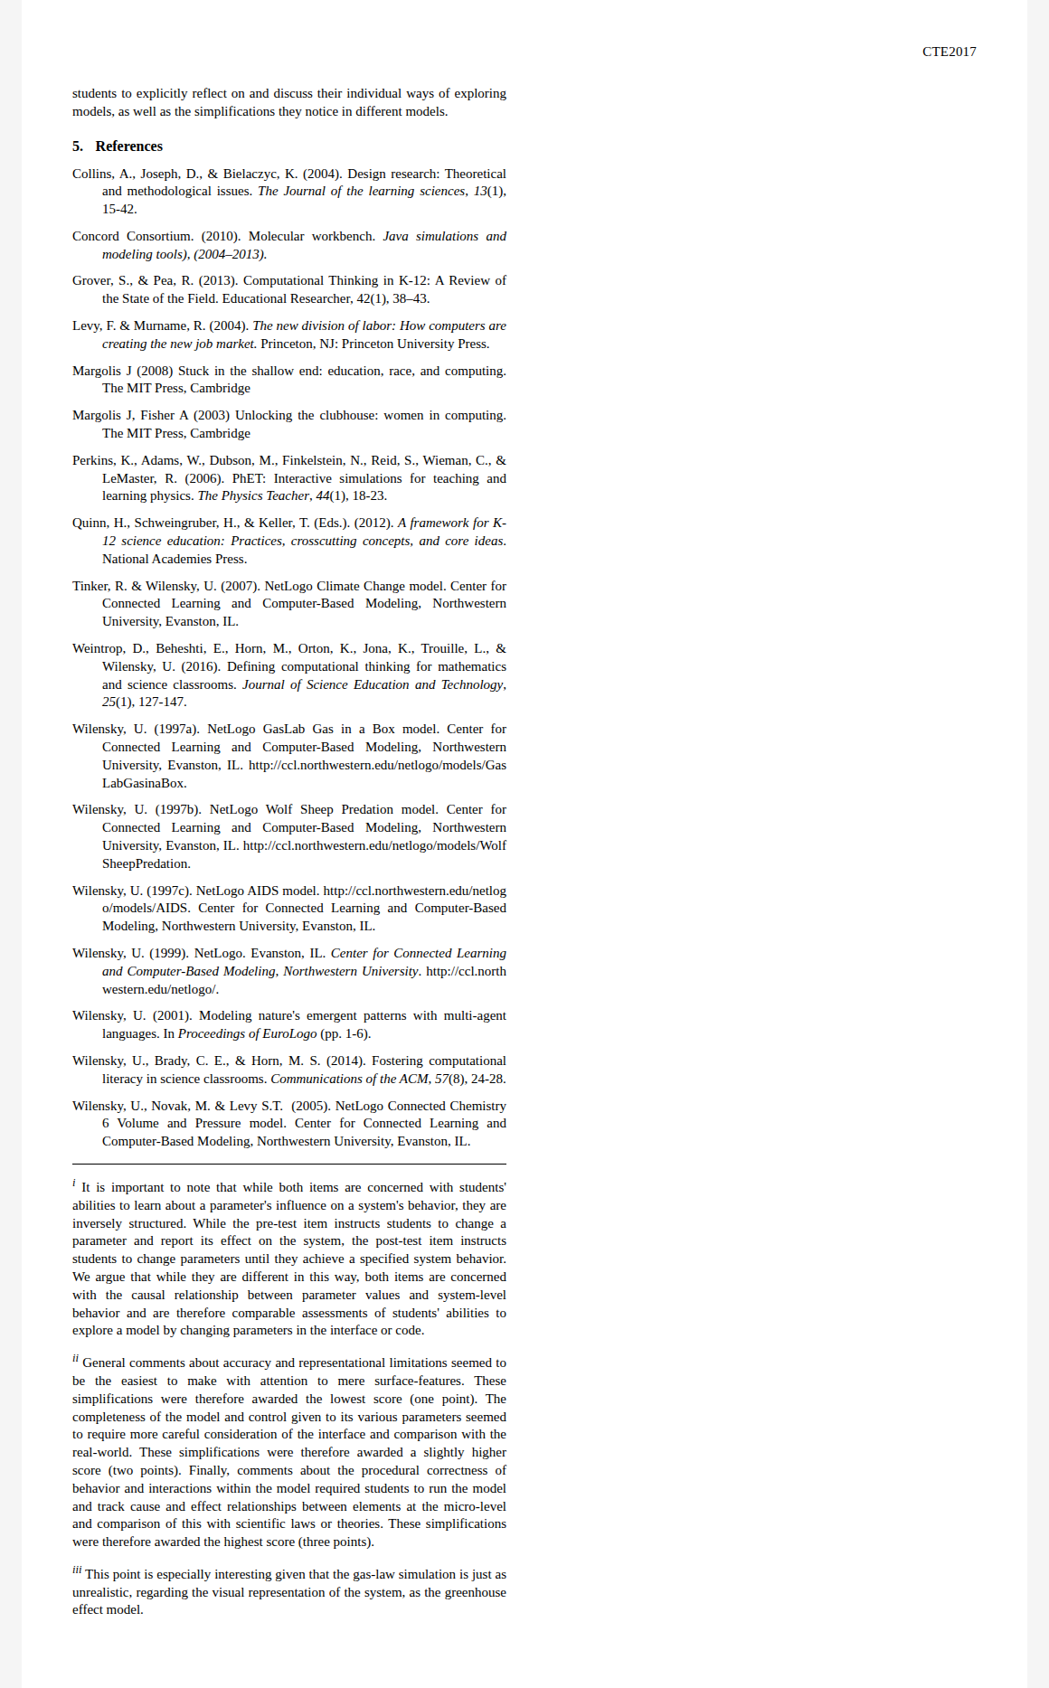CTE2017
students to explicitly reflect on and discuss their individual ways of exploring models, as well as the simplifications they notice in different models.
5. References
Collins, A., Joseph, D., & Bielaczyc, K. (2004). Design research: Theoretical and methodological issues. The Journal of the learning sciences, 13(1), 15-42.
Concord Consortium. (2010). Molecular workbench. Java simulations and modeling tools), (2004–2013).
Grover, S., & Pea, R. (2013). Computational Thinking in K-12: A Review of the State of the Field. Educational Researcher, 42(1), 38–43.
Levy, F. & Murname, R. (2004). The new division of labor: How computers are creating the new job market. Princeton, NJ: Princeton University Press.
Margolis J (2008) Stuck in the shallow end: education, race, and computing. The MIT Press, Cambridge
Margolis J, Fisher A (2003) Unlocking the clubhouse: women in computing. The MIT Press, Cambridge
Perkins, K., Adams, W., Dubson, M., Finkelstein, N., Reid, S., Wieman, C., & LeMaster, R. (2006). PhET: Interactive simulations for teaching and learning physics. The Physics Teacher, 44(1), 18-23.
Quinn, H., Schweingruber, H., & Keller, T. (Eds.). (2012). A framework for K-12 science education: Practices, crosscutting concepts, and core ideas. National Academies Press.
Tinker, R. & Wilensky, U. (2007). NetLogo Climate Change model. Center for Connected Learning and Computer-Based Modeling, Northwestern University, Evanston, IL.
Weintrop, D., Beheshti, E., Horn, M., Orton, K., Jona, K., Trouille, L., & Wilensky, U. (2016). Defining computational thinking for mathematics and science classrooms. Journal of Science Education and Technology, 25(1), 127-147.
Wilensky, U. (1997a). NetLogo GasLab Gas in a Box model. Center for Connected Learning and Computer-Based Modeling, Northwestern University, Evanston, IL. http://ccl.northwestern.edu/netlogo/models/GasLabGasinaBox.
Wilensky, U. (1997b). NetLogo Wolf Sheep Predation model. Center for Connected Learning and Computer-Based Modeling, Northwestern University, Evanston, IL. http://ccl.northwestern.edu/netlogo/models/WolfSheepPredation.
Wilensky, U. (1997c). NetLogo AIDS model. http://ccl.northwestern.edu/netlogo/models/AIDS. Center for Connected Learning and Computer-Based Modeling, Northwestern University, Evanston, IL.
Wilensky, U. (1999). NetLogo. Evanston, IL. Center for Connected Learning and Computer-Based Modeling, Northwestern University. http://ccl.northwestern.edu/netlogo/.
Wilensky, U. (2001). Modeling nature's emergent patterns with multi-agent languages. In Proceedings of EuroLogo (pp. 1-6).
Wilensky, U., Brady, C. E., & Horn, M. S. (2014). Fostering computational literacy in science classrooms. Communications of the ACM, 57(8), 24-28.
Wilensky, U., Novak, M. & Levy S.T. (2005). NetLogo Connected Chemistry 6 Volume and Pressure model. Center for Connected Learning and Computer-Based Modeling, Northwestern University, Evanston, IL.
i It is important to note that while both items are concerned with students' abilities to learn about a parameter's influence on a system's behavior, they are inversely structured. While the pre-test item instructs students to change a parameter and report its effect on the system, the post-test item instructs students to change parameters until they achieve a specified system behavior. We argue that while they are different in this way, both items are concerned with the causal relationship between parameter values and system-level behavior and are therefore comparable assessments of students' abilities to explore a model by changing parameters in the interface or code.
ii General comments about accuracy and representational limitations seemed to be the easiest to make with attention to mere surface-features. These simplifications were therefore awarded the lowest score (one point). The completeness of the model and control given to its various parameters seemed to require more careful consideration of the interface and comparison with the real-world. These simplifications were therefore awarded a slightly higher score (two points). Finally, comments about the procedural correctness of behavior and interactions within the model required students to run the model and track cause and effect relationships between elements at the micro-level and comparison of this with scientific laws or theories. These simplifications were therefore awarded the highest score (three points).
iii This point is especially interesting given that the gas-law simulation is just as unrealistic, regarding the visual representation of the system, as the greenhouse effect model.